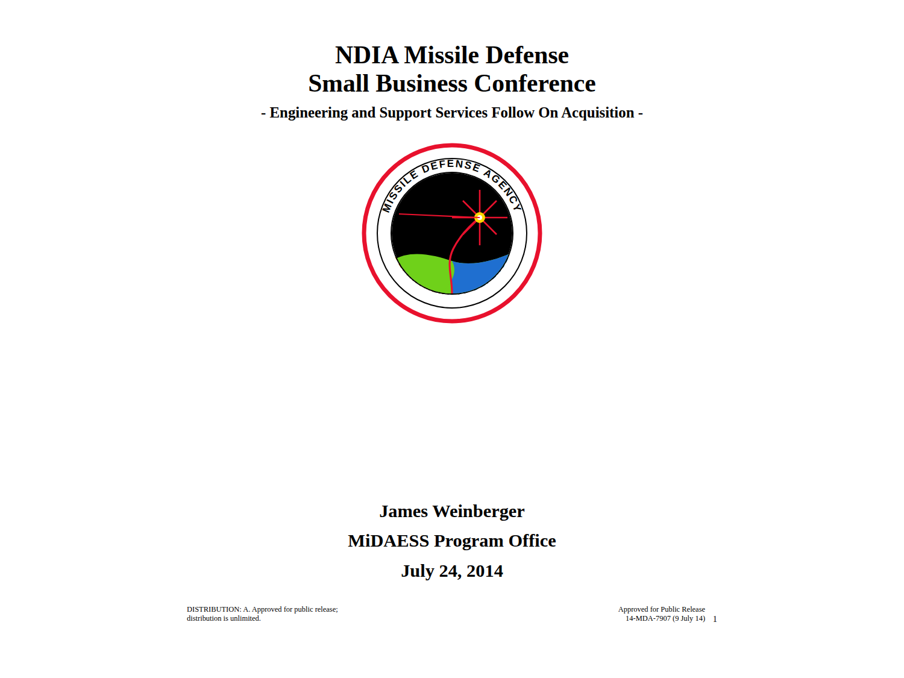NDIA Missile DefenseSmall Business Conference
- Engineering and Support Services Follow On Acquisition -
MISSILE DEFENSE AGENCY DEPARTMENT OF DEFENSE
James Weinberger
MiDAESS Program Office
July 24, 2014
DISTRIBUTION: A. Approved for public release;
distribution is unlimited.
Approved for Public Release
14-MDA-7907 (9 July 14) 1